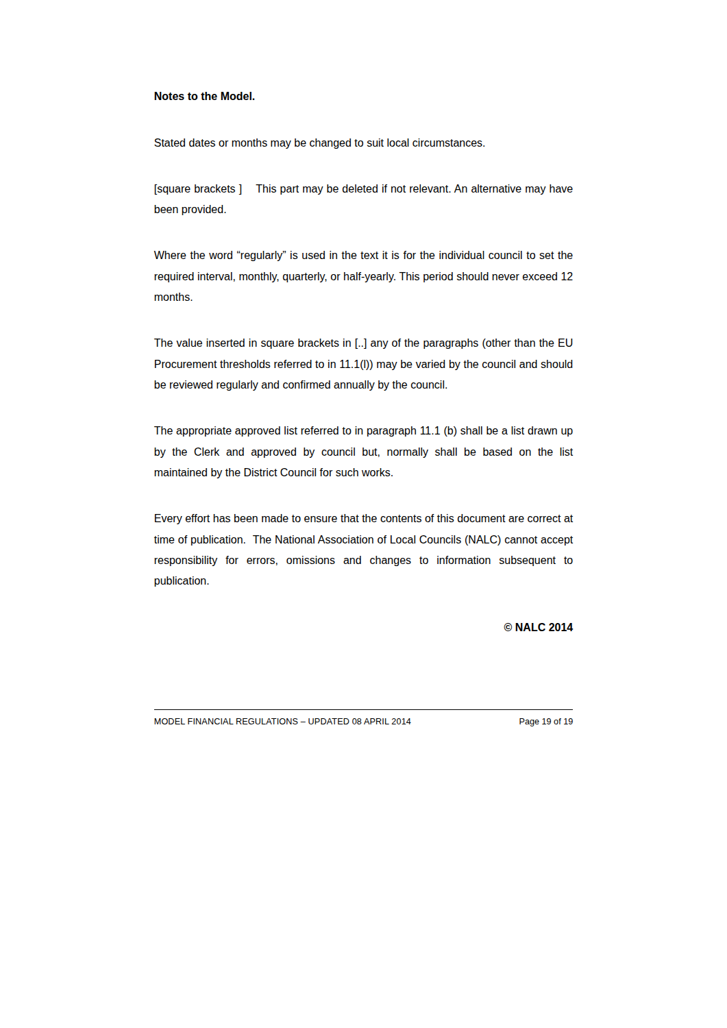Notes to the Model.
Stated dates or months may be changed to suit local circumstances.
[square brackets ] This part may be deleted if not relevant. An alternative may have been provided.
Where the word “regularly” is used in the text it is for the individual council to set the required interval, monthly, quarterly, or half-yearly. This period should never exceed 12 months.
The value inserted in square brackets in [..] any of the paragraphs (other than the EU Procurement thresholds referred to in 11.1(l)) may be varied by the council and should be reviewed regularly and confirmed annually by the council.
The appropriate approved list referred to in paragraph 11.1 (b) shall be a list drawn up by the Clerk and approved by council but, normally shall be based on the list maintained by the District Council for such works.
Every effort has been made to ensure that the contents of this document are correct at time of publication. The National Association of Local Councils (NALC) cannot accept responsibility for errors, omissions and changes to information subsequent to publication.
© NALC 2014
Model Financial Regulations – updated 08 April 2014 Page 19 of 19